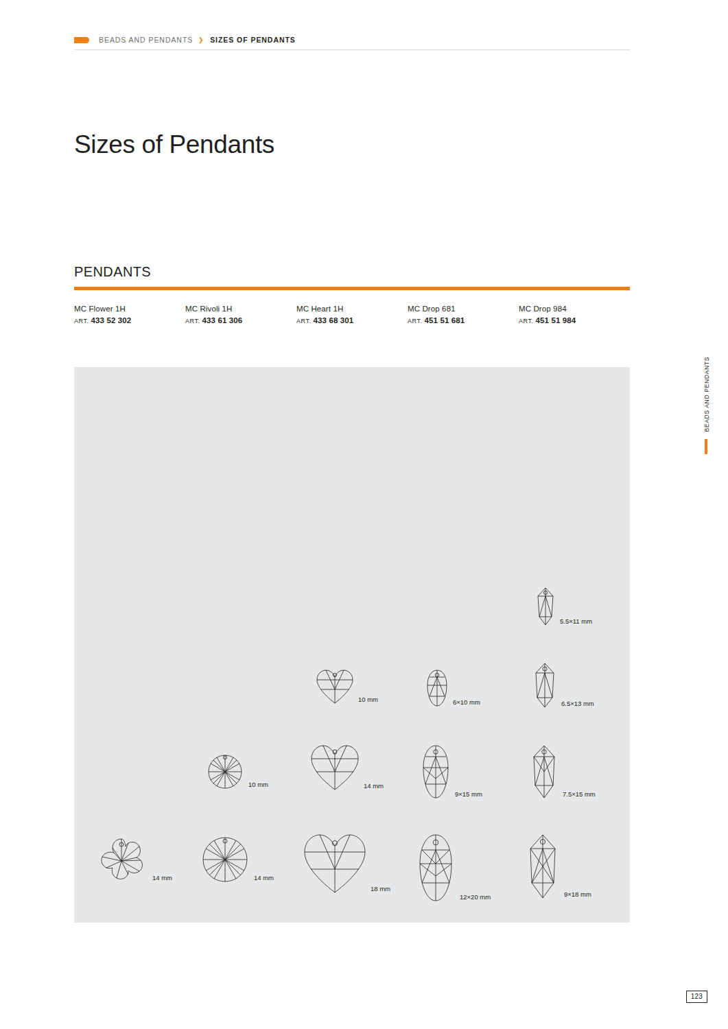BEADS AND PENDANTS ❯ SIZES OF PENDANTS
Sizes of Pendants
PENDANTS
MC Flower 1H
ART. 433 52 302
MC Rivoli 1H
ART. 433 61 306
MC Heart 1H
ART. 433 68 301
MC Drop 681
ART. 451 51 681
MC Drop 984
ART. 451 51 984
5.5×11 mm
6.5×13 mm
7.5×15 mm
9×18 mm
6×10 mm
9×15 mm
12×20 mm
10 mm
14 mm
18 mm
10 mm
14 mm
14 mm
BEADS AND PENDANTS
123